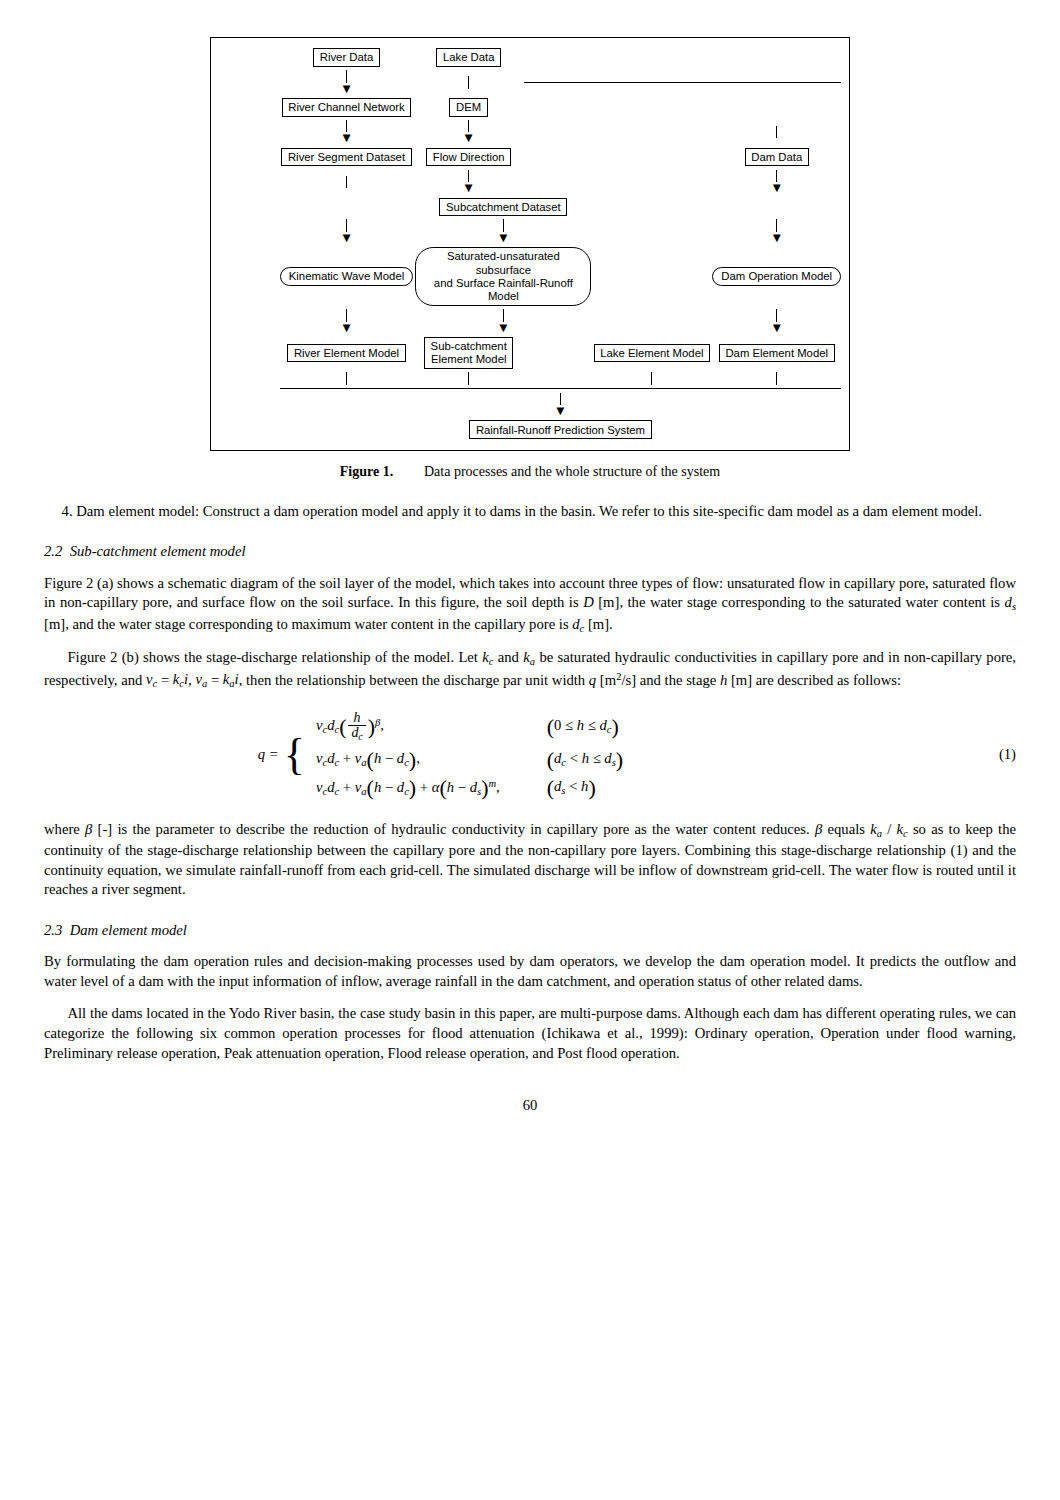| | River Data | Lake Data | | | |
| | ▼ | | |
| | River Channel Network | DEM | | | |
| | ▼ | ▼ | | | |
| | River Segment Dataset | Flow Direction | | | Dam Data |
| | | ▼ | | | ▼ |
| | | Subcatchment Dataset | | |
| | ▼ | ▼ | | ▼ |
| | Kinematic Wave Model | Saturated-unsaturated subsurface and Surface Rainfall-Runoff Model | | Dam Operation Model |
| | ▼ | ▼ | | ▼ |
| | River Element Model | Sub-catchment Element Model | | Lake Element Model | Dam Element Model |
| | ▼ |
| | Rainfall-Runoff Prediction System |
Figure 1. Data processes and the whole structure of the system
Dam element model: Construct a dam operation model and apply it to dams in the basin. We refer to this site-specific dam model as a dam element model.
2.2 Sub-catchment element model
Figure 2 (a) shows a schematic diagram of the soil layer of the model, which takes into account three types of flow: unsaturated flow in capillary pore, saturated flow in non-capillary pore, and surface flow on the soil surface. In this figure, the soil depth is D [m], the water stage corresponding to the saturated water content is ds [m], and the water stage corresponding to maximum water content in the capillary pore is dc [m].
Figure 2 (b) shows the stage-discharge relationship of the model. Let kc and ka be saturated hydraulic conductivities in capillary pore and in non-capillary pore, respectively, and vc = kci, va = kai, then the relationship between the discharge par unit width q [m2/s] and the stage h [m] are described as follows:
q = {
| v c d c ( h d c ) β , | ( 0 ≤ h ≤ d c ) |
| v c d c + v a ( h − d c ) , | ( d c < h ≤ d s ) |
| v c d c + v a ( h − d c ) + α ( h − d s ) m , | ( d s < h ) |
(1)
where β [-] is the parameter to describe the reduction of hydraulic conductivity in capillary pore as the water content reduces. β equals ka / kc so as to keep the continuity of the stage-discharge relationship between the capillary pore and the non-capillary pore layers. Combining this stage-discharge relationship (1) and the continuity equation, we simulate rainfall-runoff from each grid-cell. The simulated discharge will be inflow of downstream grid-cell. The water flow is routed until it reaches a river segment.
2.3 Dam element model
By formulating the dam operation rules and decision-making processes used by dam operators, we develop the dam operation model. It predicts the outflow and water level of a dam with the input information of inflow, average rainfall in the dam catchment, and operation status of other related dams.
All the dams located in the Yodo River basin, the case study basin in this paper, are multi-purpose dams. Although each dam has different operating rules, we can categorize the following six common operation processes for flood attenuation (Ichikawa et al., 1999): Ordinary operation, Operation under flood warning, Preliminary release operation, Peak attenuation operation, Flood release operation, and Post flood operation.
60